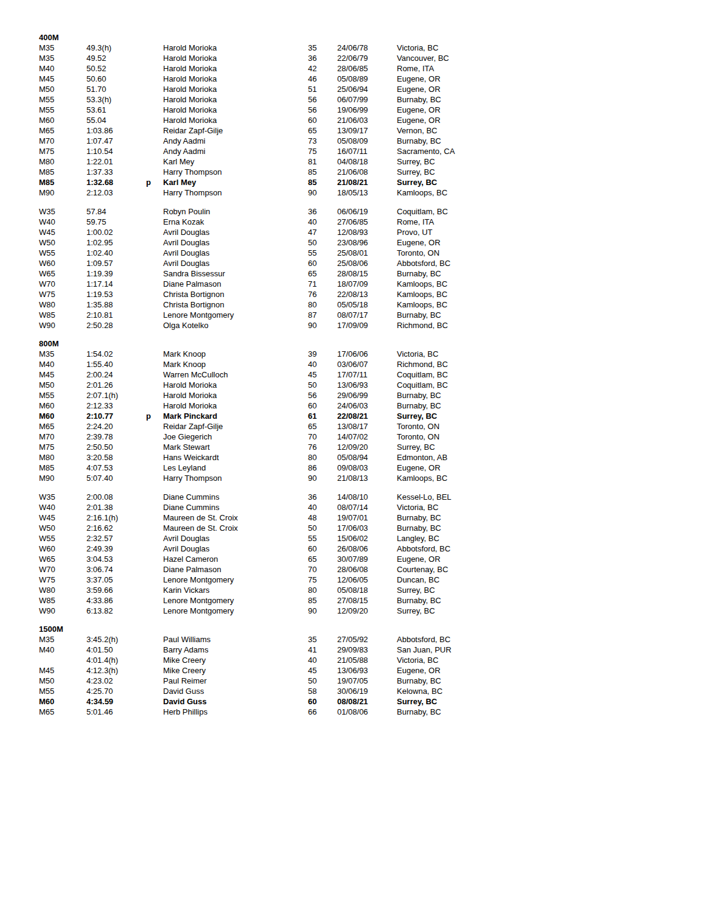| 400M |
| M35 | 49.3(h) | | Harold Morioka | 35 | 24/06/78 | Victoria, BC |
| M35 | 49.52 | | Harold Morioka | 36 | 22/06/79 | Vancouver, BC |
| M40 | 50.52 | | Harold Morioka | 42 | 28/06/85 | Rome, ITA |
| M45 | 50.60 | | Harold Morioka | 46 | 05/08/89 | Eugene, OR |
| M50 | 51.70 | | Harold Morioka | 51 | 25/06/94 | Eugene, OR |
| M55 | 53.3(h) | | Harold Morioka | 56 | 06/07/99 | Burnaby, BC |
| M55 | 53.61 | | Harold Morioka | 56 | 19/06/99 | Eugene, OR |
| M60 | 55.04 | | Harold Morioka | 60 | 21/06/03 | Eugene, OR |
| M65 | 1:03.86 | | Reidar Zapf-Gilje | 65 | 13/09/17 | Vernon, BC |
| M70 | 1:07.47 | | Andy Aadmi | 73 | 05/08/09 | Burnaby, BC |
| M75 | 1:10.54 | | Andy Aadmi | 75 | 16/07/11 | Sacramento, CA |
| M80 | 1:22.01 | | Karl Mey | 81 | 04/08/18 | Surrey, BC |
| M85 | 1:37.33 | | Harry Thompson | 85 | 21/06/08 | Surrey, BC |
| M85 | 1:32.68 | p | Karl Mey | 85 | 21/08/21 | Surrey, BC |
| M90 | 2:12.03 | | Harry Thompson | 90 | 18/05/13 | Kamloops, BC |
| W35 | 57.84 | | Robyn Poulin | 36 | 06/06/19 | Coquitlam, BC |
| W40 | 59.75 | | Erna Kozak | 40 | 27/06/85 | Rome, ITA |
| W45 | 1:00.02 | | Avril Douglas | 47 | 12/08/93 | Provo, UT |
| W50 | 1:02.95 | | Avril Douglas | 50 | 23/08/96 | Eugene, OR |
| W55 | 1:02.40 | | Avril Douglas | 55 | 25/08/01 | Toronto, ON |
| W60 | 1:09.57 | | Avril Douglas | 60 | 25/08/06 | Abbotsford, BC |
| W65 | 1:19.39 | | Sandra Bissessur | 65 | 28/08/15 | Burnaby, BC |
| W70 | 1:17.14 | | Diane Palmason | 71 | 18/07/09 | Kamloops, BC |
| W75 | 1:19.53 | | Christa Bortignon | 76 | 22/08/13 | Kamloops, BC |
| W80 | 1:35.88 | | Christa Bortignon | 80 | 05/05/18 | Kamloops, BC |
| W85 | 2:10.81 | | Lenore Montgomery | 87 | 08/07/17 | Burnaby, BC |
| W90 | 2:50.28 | | Olga Kotelko | 90 | 17/09/09 | Richmond, BC |
| 800M |
| M35 | 1:54.02 | | Mark Knoop | 39 | 17/06/06 | Victoria, BC |
| M40 | 1:55.40 | | Mark Knoop | 40 | 03/06/07 | Richmond, BC |
| M45 | 2:00.24 | | Warren McCulloch | 45 | 17/07/11 | Coquitlam, BC |
| M50 | 2:01.26 | | Harold Morioka | 50 | 13/06/93 | Coquitlam, BC |
| M55 | 2:07.1(h) | | Harold Morioka | 56 | 29/06/99 | Burnaby, BC |
| M60 | 2:12.33 | | Harold Morioka | 60 | 24/06/03 | Burnaby, BC |
| M60 | 2:10.77 | p | Mark Pinckard | 61 | 22/08/21 | Surrey, BC |
| M65 | 2:24.20 | | Reidar Zapf-Gilje | 65 | 13/08/17 | Toronto, ON |
| M70 | 2:39.78 | | Joe Giegerich | 70 | 14/07/02 | Toronto, ON |
| M75 | 2:50.50 | | Mark Stewart | 76 | 12/09/20 | Surrey, BC |
| M80 | 3:20.58 | | Hans Weickardt | 80 | 05/08/94 | Edmonton, AB |
| M85 | 4:07.53 | | Les Leyland | 86 | 09/08/03 | Eugene, OR |
| M90 | 5:07.40 | | Harry Thompson | 90 | 21/08/13 | Kamloops, BC |
| W35 | 2:00.08 | | Diane Cummins | 36 | 14/08/10 | Kessel-Lo, BEL |
| W40 | 2:01.38 | | Diane Cummins | 40 | 08/07/14 | Victoria, BC |
| W45 | 2:16.1(h) | | Maureen de St. Croix | 48 | 19/07/01 | Burnaby, BC |
| W50 | 2:16.62 | | Maureen de St. Croix | 50 | 17/06/03 | Burnaby, BC |
| W55 | 2:32.57 | | Avril Douglas | 55 | 15/06/02 | Langley, BC |
| W60 | 2:49.39 | | Avril Douglas | 60 | 26/08/06 | Abbotsford, BC |
| W65 | 3:04.53 | | Hazel Cameron | 65 | 30/07/89 | Eugene, OR |
| W70 | 3:06.74 | | Diane Palmason | 70 | 28/06/08 | Courtenay, BC |
| W75 | 3:37.05 | | Lenore Montgomery | 75 | 12/06/05 | Duncan, BC |
| W80 | 3:59.66 | | Karin Vickars | 80 | 05/08/18 | Surrey, BC |
| W85 | 4:33.86 | | Lenore Montgomery | 85 | 27/08/15 | Burnaby, BC |
| W90 | 6:13.82 | | Lenore Montgomery | 90 | 12/09/20 | Surrey, BC |
| 1500M |
| M35 | 3:45.2(h) | | Paul Williams | 35 | 27/05/92 | Abbotsford, BC |
| M40 | 4:01.50 | | Barry Adams | 41 | 29/09/83 | San Juan, PUR |
| | 4:01.4(h) | | Mike Creery | 40 | 21/05/88 | Victoria, BC |
| M45 | 4:12.3(h) | | Mike Creery | 45 | 13/06/93 | Eugene, OR |
| M50 | 4:23.02 | | Paul Reimer | 50 | 19/07/05 | Burnaby, BC |
| M55 | 4:25.70 | | David Guss | 58 | 30/06/19 | Kelowna, BC |
| M60 | 4:34.59 | | David Guss | 60 | 08/08/21 | Surrey, BC |
| M65 | 5:01.46 | | Herb Phillips | 66 | 01/08/06 | Burnaby, BC |